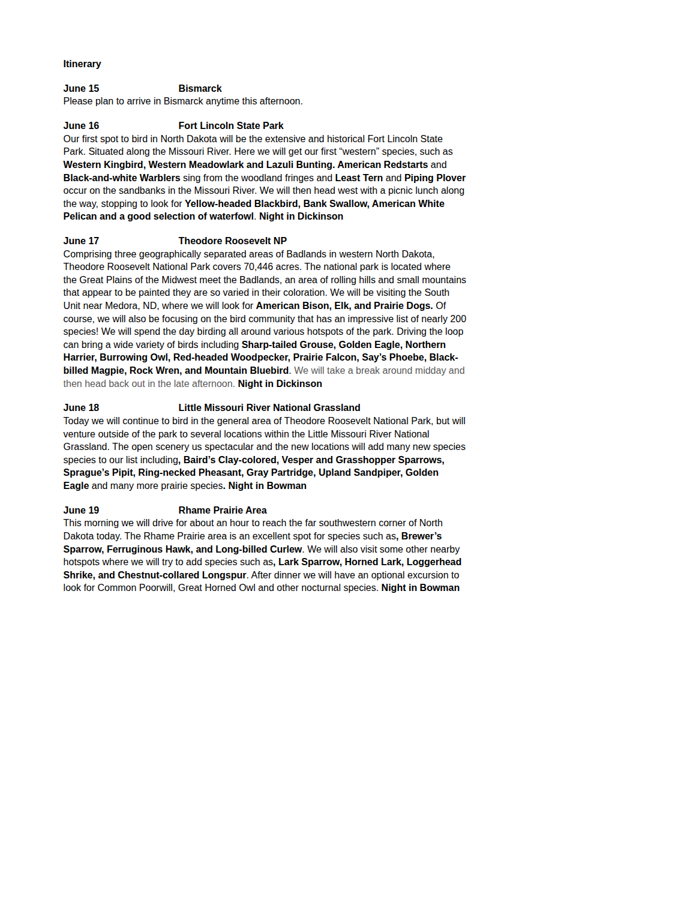Itinerary
June 15 Bismarck
Please plan to arrive in Bismarck anytime this afternoon.
June 16 Fort Lincoln State Park
Our first spot to bird in North Dakota will be the extensive and historical Fort Lincoln State Park. Situated along the Missouri River. Here we will get our first “western” species, such as Western Kingbird, Western Meadowlark and Lazuli Bunting. American Redstarts and Black-and-white Warblers sing from the woodland fringes and Least Tern and Piping Plover occur on the sandbanks in the Missouri River. We will then head west with a picnic lunch along the way, stopping to look for Yellow-headed Blackbird, Bank Swallow, American White Pelican and a good selection of waterfowl. Night in Dickinson
June 17 Theodore Roosevelt NP
Comprising three geographically separated areas of Badlands in western North Dakota, Theodore Roosevelt National Park covers 70,446 acres. The national park is located where the Great Plains of the Midwest meet the Badlands, an area of rolling hills and small mountains that appear to be painted they are so varied in their coloration. We will be visiting the South Unit near Medora, ND, where we will look for American Bison, Elk, and Prairie Dogs. Of course, we will also be focusing on the bird community that has an impressive list of nearly 200 species! We will spend the day birding all around various hotspots of the park. Driving the loop can bring a wide variety of birds including Sharp-tailed Grouse, Golden Eagle, Northern Harrier, Burrowing Owl, Red-headed Woodpecker, Prairie Falcon, Say’s Phoebe, Black-billed Magpie, Rock Wren, and Mountain Bluebird. We will take a break around midday and then head back out in the late afternoon. Night in Dickinson
June 18 Little Missouri River National Grassland
Today we will continue to bird in the general area of Theodore Roosevelt National Park, but will venture outside of the park to several locations within the Little Missouri River National Grassland. The open scenery us spectacular and the new locations will add many new species species to our list including, Baird’s Clay-colored, Vesper and Grasshopper Sparrows, Sprague’s Pipit, Ring-necked Pheasant, Gray Partridge, Upland Sandpiper, Golden Eagle and many more prairie species. Night in Bowman
June 19 Rhame Prairie Area
This morning we will drive for about an hour to reach the far southwestern corner of North Dakota today. The Rhame Prairie area is an excellent spot for species such as, Brewer’s Sparrow, Ferruginous Hawk, and Long-billed Curlew. We will also visit some other nearby hotspots where we will try to add species such as, Lark Sparrow, Horned Lark, Loggerhead Shrike, and Chestnut-collared Longspur. After dinner we will have an optional excursion to look for Common Poorwill, Great Horned Owl and other nocturnal species. Night in Bowman